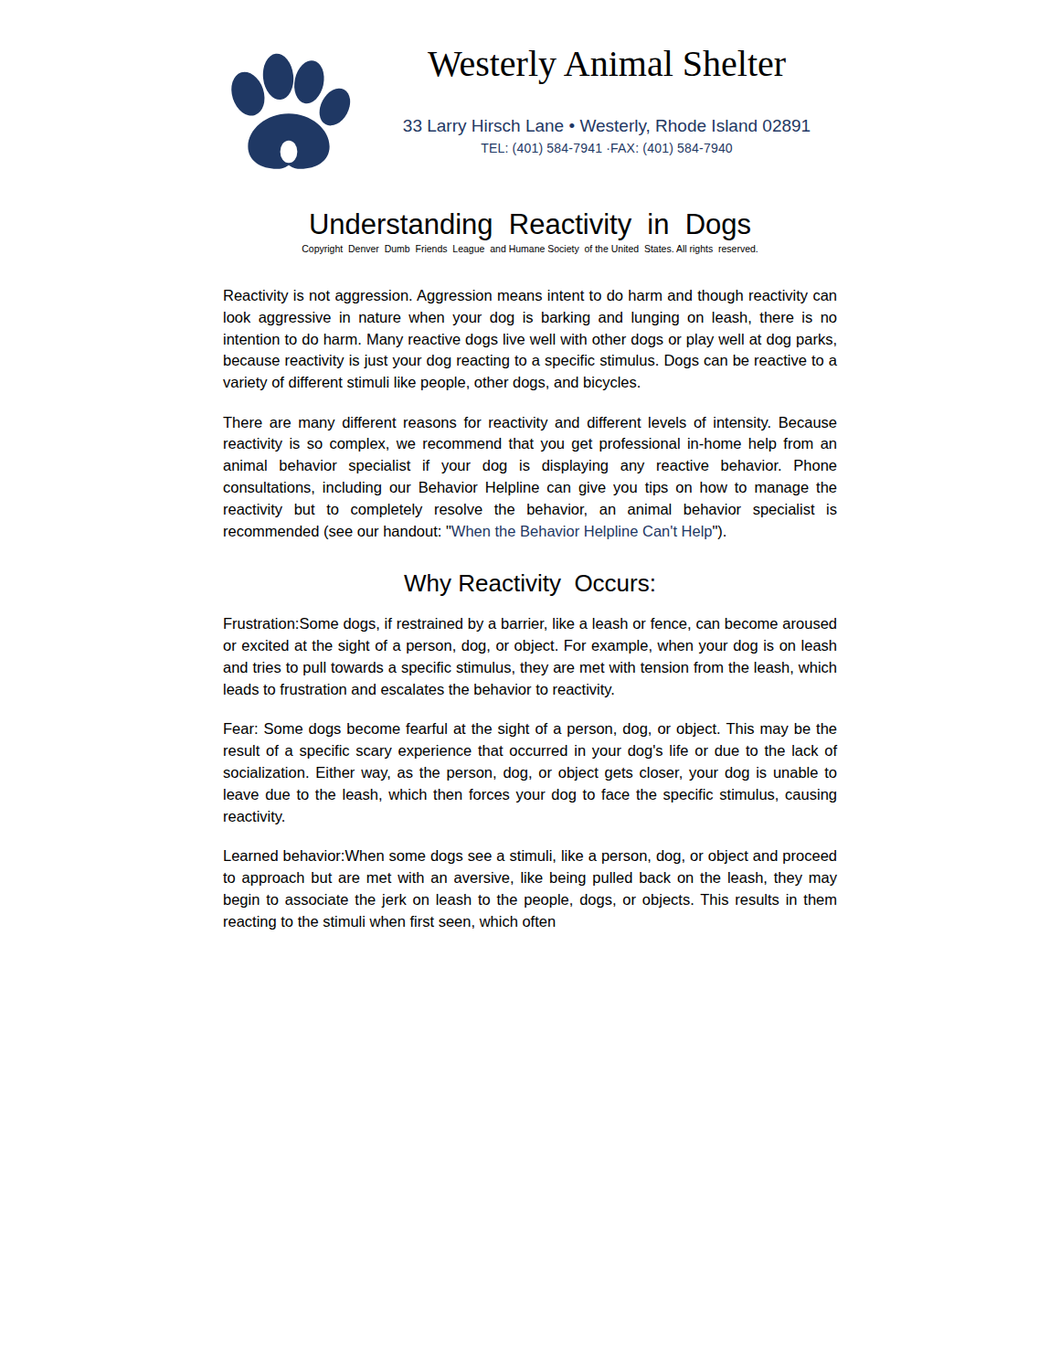Westerly Animal Shelter
33 Larry Hirsch Lane • Westerly, Rhode Island 02891
TEL: (401) 584-7941 ·FAX: (401) 584-7940
Understanding Reactivity in Dogs
Copyright Denver Dumb Friends League and Humane Society of the United States. All rights reserved.
Reactivity is not aggression. Aggression means intent to do harm and though reactivity can look aggressive in nature when your dog is barking and lunging on leash, there is no intention to do harm. Many reactive dogs live well with other dogs or play well at dog parks, because reactivity is just your dog reacting to a specific stimulus. Dogs can be reactive to a variety of different stimuli like people, other dogs, and bicycles.
There are many different reasons for reactivity and different levels of intensity. Because reactivity is so complex, we recommend that you get professional in-home help from an animal behavior specialist if your dog is displaying any reactive behavior. Phone consultations, including our Behavior Helpline can give you tips on how to manage the reactivity but to completely resolve the behavior, an animal behavior specialist is recommended (see our handout: "When the Behavior Helpline Can't Help").
Why Reactivity Occurs:
Frustration: Some dogs, if restrained by a barrier, like a leash or fence, can become aroused or excited at the sight of a person, dog, or object. For example, when your dog is on leash and tries to pull towards a specific stimulus, they are met with tension from the leash, which leads to frustration and escalates the behavior to reactivity.
Fear: Some dogs become fearful at the sight of a person, dog, or object. This may be the result of a specific scary experience that occurred in your dog's life or due to the lack of socialization. Either way, as the person, dog, or object gets closer, your dog is unable to leave due to the leash, which then forces your dog to face the specific stimulus, causing reactivity.
Learned behavior: When some dogs see a stimuli, like a person, dog, or object and proceed to approach but are met with an aversive, like being pulled back on the leash, they may begin to associate the jerk on leash to the people, dogs, or objects. This results in them reacting to the stimuli when first seen, which often